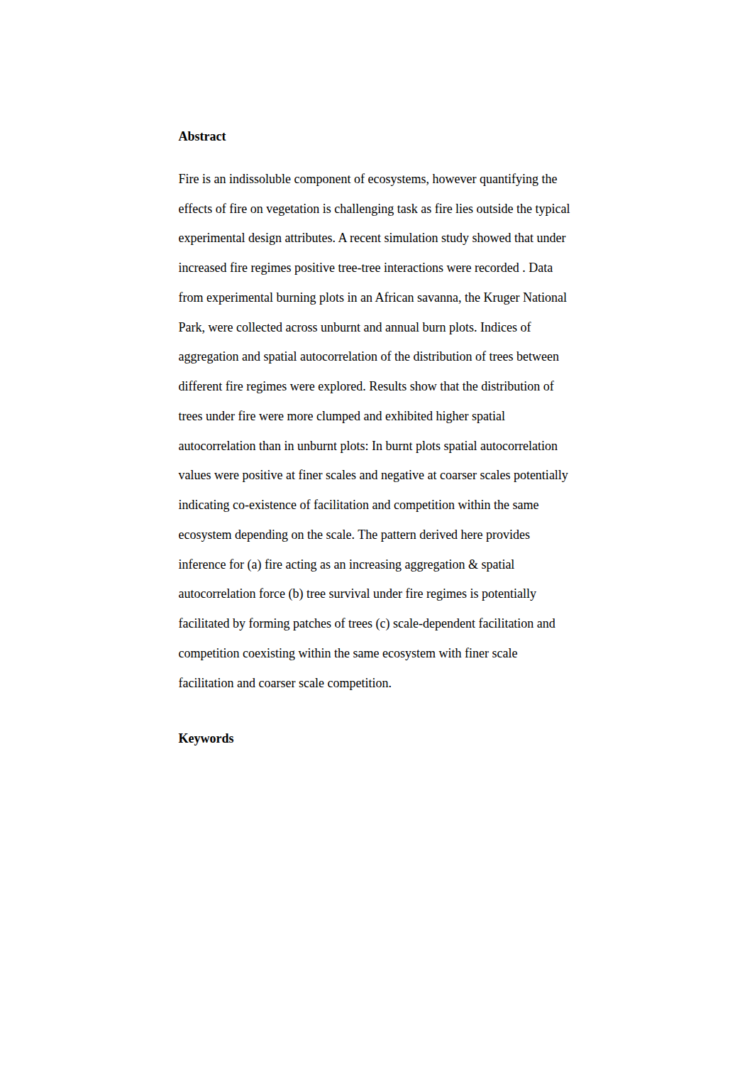Abstract
Fire is an indissoluble component of ecosystems, however quantifying the effects of fire on vegetation is challenging task as fire lies outside the typical experimental design attributes. A recent simulation study showed that under increased fire regimes positive tree-tree interactions were recorded . Data from experimental burning plots in an African savanna, the Kruger National Park, were collected across unburnt and annual burn plots. Indices of aggregation and spatial autocorrelation of the distribution of trees between different fire regimes were explored. Results show that the distribution of trees under fire were more clumped and exhibited higher spatial autocorrelation than in unburnt plots: In burnt plots spatial autocorrelation values were positive at finer scales and negative at coarser scales potentially indicating co-existence of facilitation and competition within the same ecosystem depending on the scale. The pattern derived here provides inference for (a) fire acting as an increasing aggregation & spatial autocorrelation force (b) tree survival under fire regimes is potentially facilitated by forming patches of trees (c) scale-dependent facilitation and competition coexisting within the same ecosystem with finer scale facilitation and coarser scale competition.
Keywords